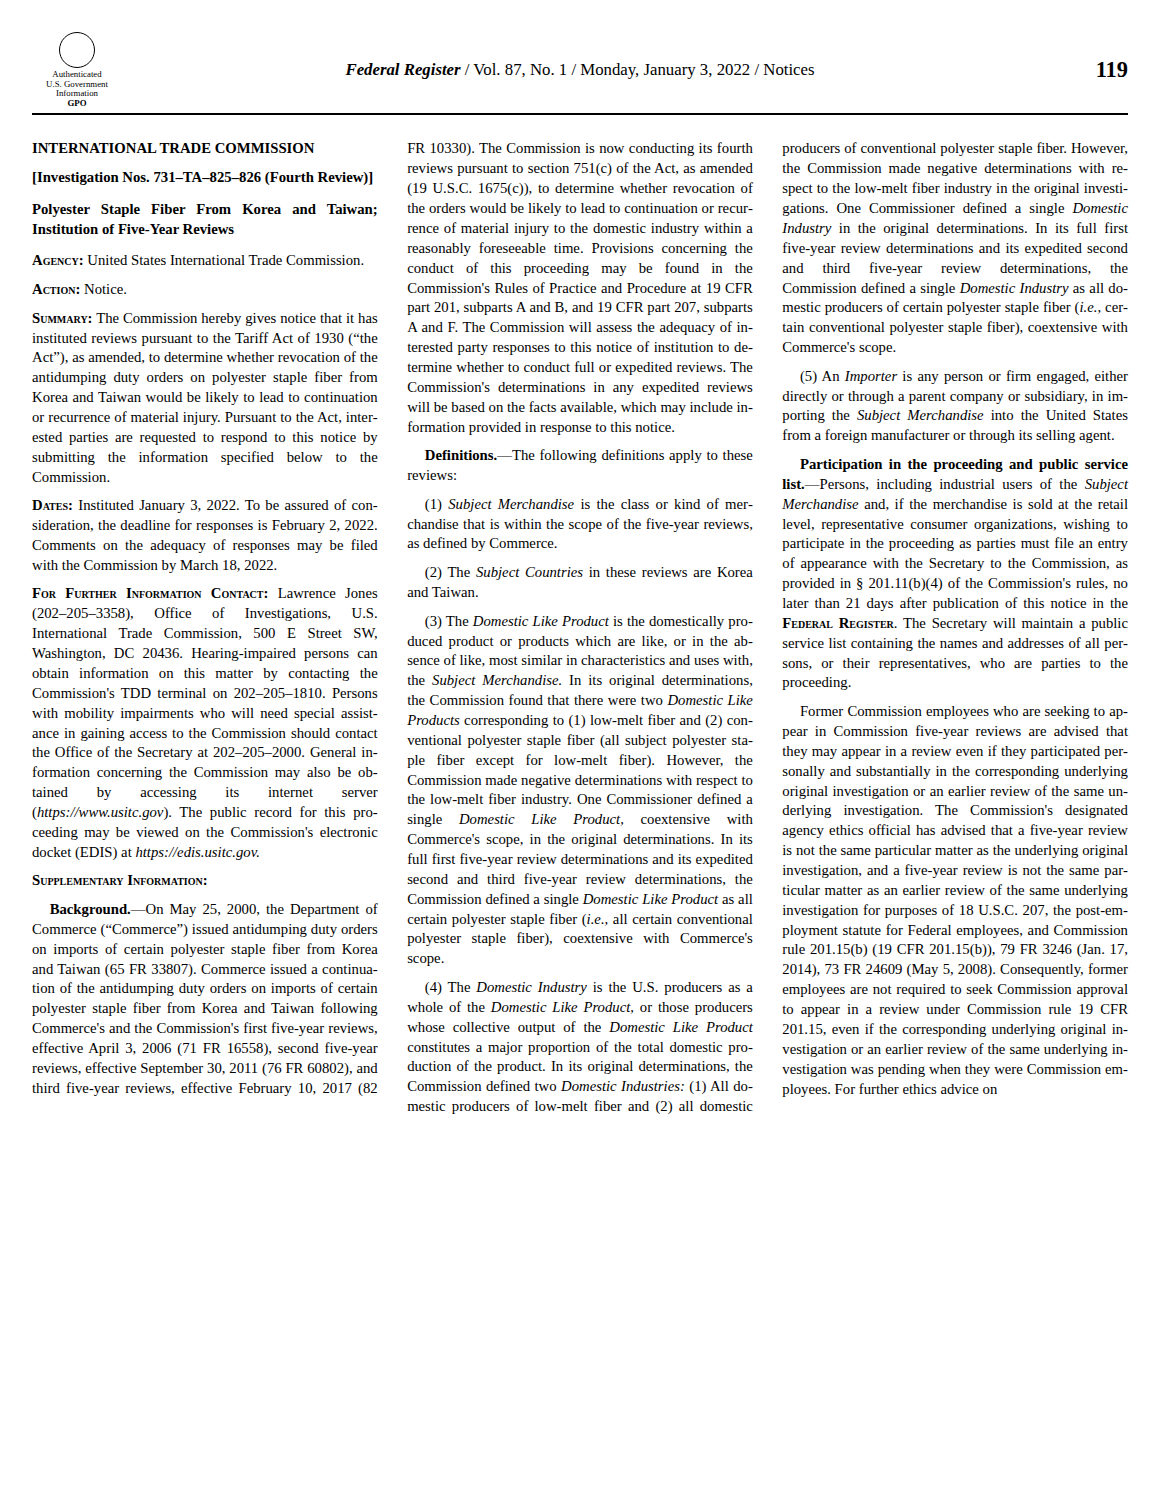Authenticated
U.S. Government
Information
GPO
Federal Register / Vol. 87, No. 1 / Monday, January 3, 2022 / Notices
119
International Trade Commission
[Investigation Nos. 731–TA–825–826 (Fourth Review)]
Polyester Staple Fiber From Korea and Taiwan; Institution of Five-Year Reviews
Agency: United States International Trade Commission.
Action: Notice.
Summary: The Commission hereby gives notice that it has instituted reviews pursuant to the Tariff Act of 1930 (“the Act”), as amended, to determine whether revocation of the antidumping duty orders on polyester staple fiber from Korea and Taiwan would be likely to lead to continuation or recurrence of material injury. Pursuant to the Act, interested parties are requested to respond to this notice by submitting the information specified below to the Commission.
Dates: Instituted January 3, 2022. To be assured of consideration, the deadline for responses is February 2, 2022. Comments on the adequacy of responses may be filed with the Commission by March 18, 2022.
For Further Information Contact: Lawrence Jones (202–205–3358), Office of Investigations, U.S. International Trade Commission, 500 E Street SW, Washington, DC 20436. Hearing-impaired persons can obtain information on this matter by contacting the Commission's TDD terminal on 202–205–1810. Persons with mobility impairments who will need special assistance in gaining access to the Commission should contact the Office of the Secretary at 202–205–2000. General information concerning the Commission may also be obtained by accessing its internet server (https://www.usitc.gov). The public record for this proceeding may be viewed on the Commission's electronic docket (EDIS) at https://edis.usitc.gov.
Supplementary Information:
Background.—On May 25, 2000, the Department of Commerce (“Commerce”) issued antidumping duty orders on imports of certain polyester staple fiber from Korea and Taiwan (65 FR 33807). Commerce issued a continuation of the antidumping duty orders on imports of certain polyester staple fiber from Korea and Taiwan following Commerce's and the Commission's first five-year reviews, effective April 3, 2006 (71 FR 16558), second five-year reviews, effective September 30, 2011 (76 FR 60802), and third five-year reviews, effective February 10, 2017 (82 FR 10330). The Commission is now conducting its fourth reviews pursuant to section 751(c) of the Act, as amended (19 U.S.C. 1675(c)), to determine whether revocation of the orders would be likely to lead to continuation or recurrence of material injury to the domestic industry within a reasonably foreseeable time. Provisions concerning the conduct of this proceeding may be found in the Commission's Rules of Practice and Procedure at 19 CFR part 201, subparts A and B, and 19 CFR part 207, subparts A and F. The Commission will assess the adequacy of interested party responses to this notice of institution to determine whether to conduct full or expedited reviews. The Commission's determinations in any expedited reviews will be based on the facts available, which may include information provided in response to this notice.
Definitions.—The following definitions apply to these reviews:
(1) Subject Merchandise is the class or kind of merchandise that is within the scope of the five-year reviews, as defined by Commerce.
(2) The Subject Countries in these reviews are Korea and Taiwan.
(3) The Domestic Like Product is the domestically produced product or products which are like, or in the absence of like, most similar in characteristics and uses with, the Subject Merchandise. In its original determinations, the Commission found that there were two Domestic Like Products corresponding to (1) low-melt fiber and (2) conventional polyester staple fiber (all subject polyester staple fiber except for low-melt fiber). However, the Commission made negative determinations with respect to the low-melt fiber industry. One Commissioner defined a single Domestic Like Product, coextensive with Commerce's scope, in the original determinations. In its full first five-year review determinations and its expedited second and third five-year review determinations, the Commission defined a single Domestic Like Product as all certain polyester staple fiber (i.e., all certain conventional polyester staple fiber), coextensive with Commerce's scope.
(4) The Domestic Industry is the U.S. producers as a whole of the Domestic Like Product, or those producers whose collective output of the Domestic Like Product constitutes a major proportion of the total domestic production of the product. In its original determinations, the Commission defined two Domestic Industries: (1) All domestic producers of low-melt fiber and (2) all domestic producers of conventional polyester staple fiber. However, the Commission made negative determinations with respect to the low-melt fiber industry in the original investigations. One Commissioner defined a single Domestic Industry in the original determinations. In its full first five-year review determinations and its expedited second and third five-year review determinations, the Commission defined a single Domestic Industry as all domestic producers of certain polyester staple fiber (i.e., certain conventional polyester staple fiber), coextensive with Commerce's scope.
(5) An Importer is any person or firm engaged, either directly or through a parent company or subsidiary, in importing the Subject Merchandise into the United States from a foreign manufacturer or through its selling agent.
Participation in the proceeding and public service list.—Persons, including industrial users of the Subject Merchandise and, if the merchandise is sold at the retail level, representative consumer organizations, wishing to participate in the proceeding as parties must file an entry of appearance with the Secretary to the Commission, as provided in § 201.11(b)(4) of the Commission's rules, no later than 21 days after publication of this notice in the Federal Register. The Secretary will maintain a public service list containing the names and addresses of all persons, or their representatives, who are parties to the proceeding.
Former Commission employees who are seeking to appear in Commission five-year reviews are advised that they may appear in a review even if they participated personally and substantially in the corresponding underlying original investigation or an earlier review of the same underlying investigation. The Commission's designated agency ethics official has advised that a five-year review is not the same particular matter as the underlying original investigation, and a five-year review is not the same particular matter as an earlier review of the same underlying investigation for purposes of 18 U.S.C. 207, the post-employment statute for Federal employees, and Commission rule 201.15(b) (19 CFR 201.15(b)), 79 FR 3246 (Jan. 17, 2014), 73 FR 24609 (May 5, 2008). Consequently, former employees are not required to seek Commission approval to appear in a review under Commission rule 19 CFR 201.15, even if the corresponding underlying original investigation or an earlier review of the same underlying investigation was pending when they were Commission employees. For further ethics advice on